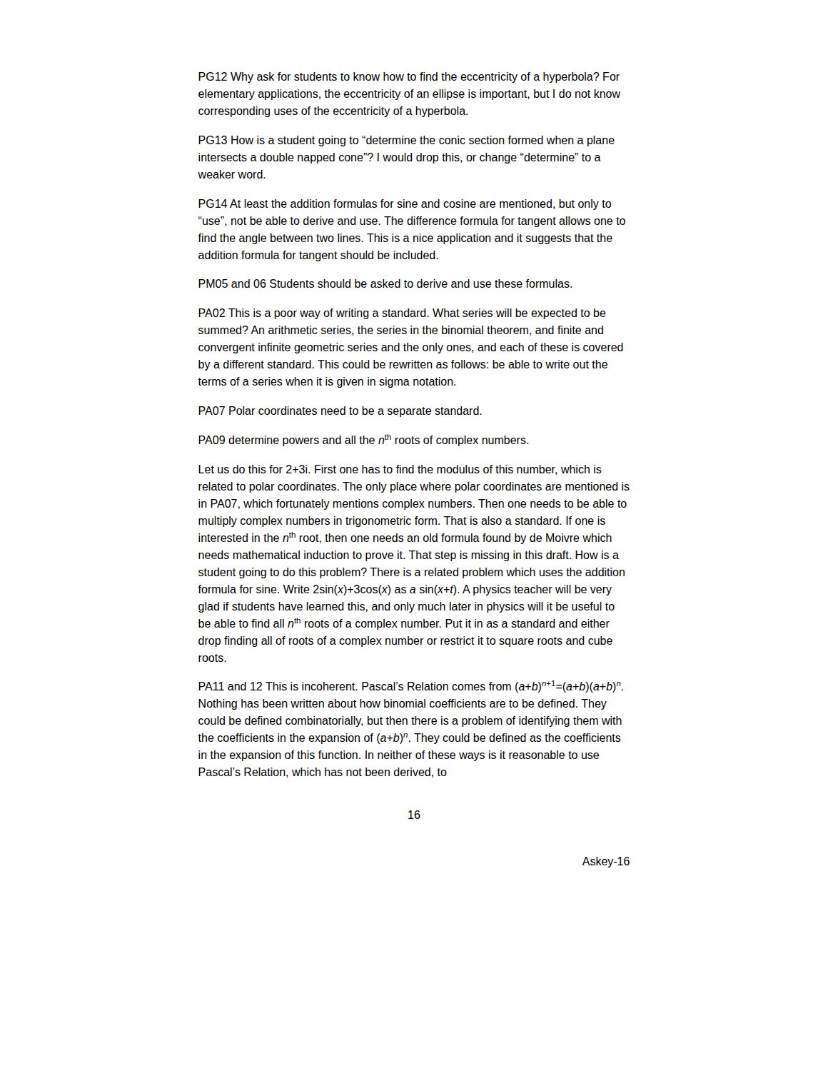PG12 Why ask for students to know how to find the eccentricity of a hyperbola? For elementary applications, the eccentricity of an ellipse is important, but I do not know corresponding uses of the eccentricity of a hyperbola.
PG13 How is a student going to “determine the conic section formed when a plane intersects a double napped cone”? I would drop this, or change “determine” to a weaker word.
PG14 At least the addition formulas for sine and cosine are mentioned, but only to “use”, not be able to derive and use. The difference formula for tangent allows one to find the angle between two lines. This is a nice application and it suggests that the addition formula for tangent should be included.
PM05 and 06 Students should be asked to derive and use these formulas.
PA02 This is a poor way of writing a standard. What series will be expected to be summed? An arithmetic series, the series in the binomial theorem, and finite and convergent infinite geometric series and the only ones, and each of these is covered by a different standard. This could be rewritten as follows: be able to write out the terms of a series when it is given in sigma notation.
PA07 Polar coordinates need to be a separate standard.
PA09 determine powers and all the nth roots of complex numbers.
Let us do this for 2+3i. First one has to find the modulus of this number, which is related to polar coordinates. The only place where polar coordinates are mentioned is in PA07, which fortunately mentions complex numbers. Then one needs to be able to multiply complex numbers in trigonometric form. That is also a standard. If one is interested in the nth root, then one needs an old formula found by de Moivre which needs mathematical induction to prove it. That step is missing in this draft. How is a student going to do this problem? There is a related problem which uses the addition formula for sine. Write 2sin(x)+3cos(x) as a sin(x+t). A physics teacher will be very glad if students have learned this, and only much later in physics will it be useful to be able to find all nth roots of a complex number. Put it in as a standard and either drop finding all of roots of a complex number or restrict it to square roots and cube roots.
PA11 and 12 This is incoherent. Pascal’s Relation comes from (a+b)n+1=(a+b)(a+b)n. Nothing has been written about how binomial coefficients are to be defined. They could be defined combinatorially, but then there is a problem of identifying them with the coefficients in the expansion of (a+b)n. They could be defined as the coefficients in the expansion of this function. In neither of these ways is it reasonable to use Pascal’s Relation, which has not been derived, to
16
Askey-16